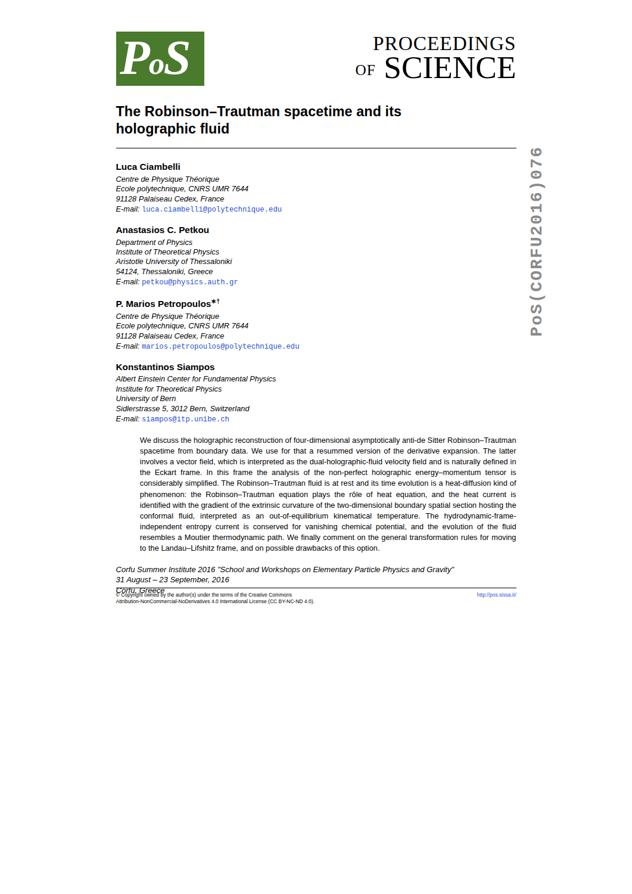PoS(CORFU2016)076
Po S
PROCEEDINGS
OF SCIENCE
The Robinson–Trautman spacetime and its
holographic fluid
Luca Ciambelli
Centre de Physique Théorique
Ecole polytechnique, CNRS UMR 7644
91128 Palaiseau Cedex, France
E-mail: luca.ciambelli@polytechnique.edu
Anastasios C. Petkou
Department of Physics
Institute of Theoretical Physics
Aristotle University of Thessaloniki
54124, Thessaloniki, Greece
E-mail: petkou@physics.auth.gr
P. Marios Petropoulos∗†
Centre de Physique Théorique
Ecole polytechnique, CNRS UMR 7644
91128 Palaiseau Cedex, France
E-mail: marios.petropoulos@polytechnique.edu
Konstantinos Siampos
Albert Einstein Center for Fundamental Physics
Institute for Theoretical Physics
University of Bern
Sidlerstrasse 5, 3012 Bern, Switzerland
E-mail: siampos@itp.unibe.ch
We discuss the holographic reconstruction of four-dimensional asymptotically anti-de Sitter Robinson–Trautman spacetime from boundary data. We use for that a resummed version of the derivative expansion. The latter involves a vector field, which is interpreted as the dual-holographic-fluid velocity field and is naturally defined in the Eckart frame. In this frame the analysis of the non-perfect holographic energy–momentum tensor is considerably simplified. The Robinson–Trautman fluid is at rest and its time evolution is a heat-diffusion kind of phenomenon: the Robinson–Trautman equation plays the rôle of heat equation, and the heat current is identified with the gradient of the extrinsic curvature of the two-dimensional boundary spatial section hosting the conformal fluid, interpreted as an out-of-equilibrium kinematical temperature. The hydrodynamic-frame-independent entropy current is conserved for vanishing chemical potential, and the evolution of the fluid resembles a Moutier thermodynamic path. We finally comment on the general transformation rules for moving to the Landau–Lifshitz frame, and on possible drawbacks of this option.
Corfu Summer Institute 2016 "School and Workshops on Elementary Particle Physics and Gravity"
31 August – 23 September, 2016
Corfu, Greece
© Copyright owned by the author(s) under the terms of the Creative Commons
Attribution-NonCommercial-NoDerivatives 4.0 International License (CC BY-NC-ND 4.0).
http://pos.sissa.it/